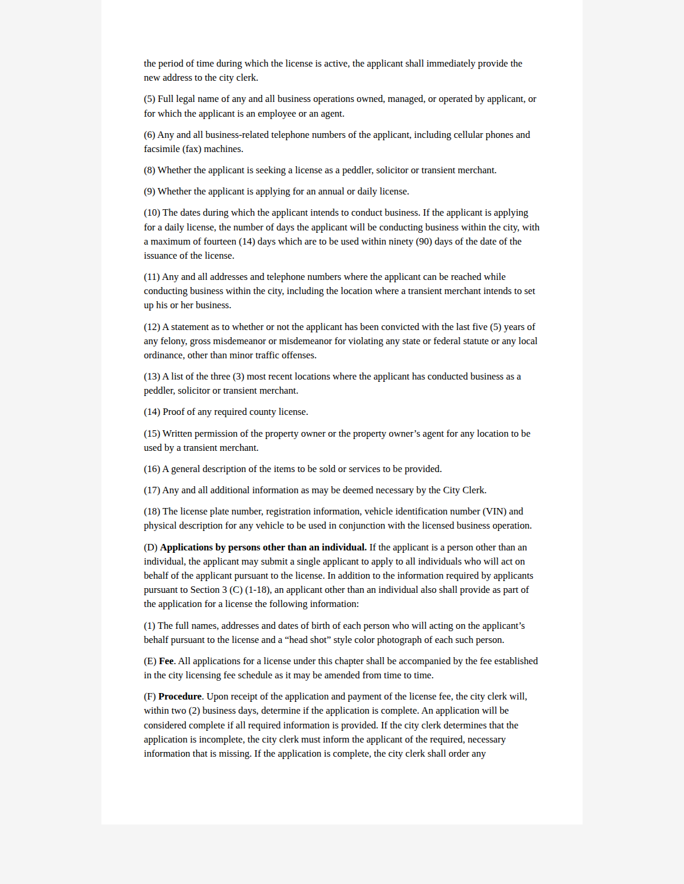the period of time during which the license is active, the applicant shall immediately provide the new address to the city clerk.
(5) Full legal name of any and all business operations owned, managed, or operated by applicant, or for which the applicant is an employee or an agent.
(6) Any and all business-related telephone numbers of the applicant, including cellular phones and facsimile (fax) machines.
(8) Whether the applicant is seeking a license as a peddler, solicitor or transient merchant.
(9) Whether the applicant is applying for an annual or daily license.
(10) The dates during which the applicant intends to conduct business. If the applicant is applying for a daily license, the number of days the applicant will be conducting business within the city, with a maximum of fourteen (14) days which are to be used within ninety (90) days of the date of the issuance of the license.
(11) Any and all addresses and telephone numbers where the applicant can be reached while conducting business within the city, including the location where a transient merchant intends to set up his or her business.
(12) A statement as to whether or not the applicant has been convicted with the last five (5) years of any felony, gross misdemeanor or misdemeanor for violating any state or federal statute or any local ordinance, other than minor traffic offenses.
(13) A list of the three (3) most recent locations where the applicant has conducted business as a peddler, solicitor or transient merchant.
(14) Proof of any required county license.
(15) Written permission of the property owner or the property owner’s agent for any location to be used by a transient merchant.
(16) A general description of the items to be sold or services to be provided.
(17) Any and all additional information as may be deemed necessary by the City Clerk.
(18) The license plate number, registration information, vehicle identification number (VIN) and physical description for any vehicle to be used in conjunction with the licensed business operation.
(D) Applications by persons other than an individual. If the applicant is a person other than an individual, the applicant may submit a single applicant to apply to all individuals who will act on behalf of the applicant pursuant to the license. In addition to the information required by applicants pursuant to Section 3 (C) (1-18), an applicant other than an individual also shall provide as part of the application for a license the following information:
(1) The full names, addresses and dates of birth of each person who will acting on the applicant’s behalf pursuant to the license and a “head shot” style color photograph of each such person.
(E) Fee. All applications for a license under this chapter shall be accompanied by the fee established in the city licensing fee schedule as it may be amended from time to time.
(F) Procedure. Upon receipt of the application and payment of the license fee, the city clerk will, within two (2) business days, determine if the application is complete. An application will be considered complete if all required information is provided. If the city clerk determines that the application is incomplete, the city clerk must inform the applicant of the required, necessary information that is missing. If the application is complete, the city clerk shall order any